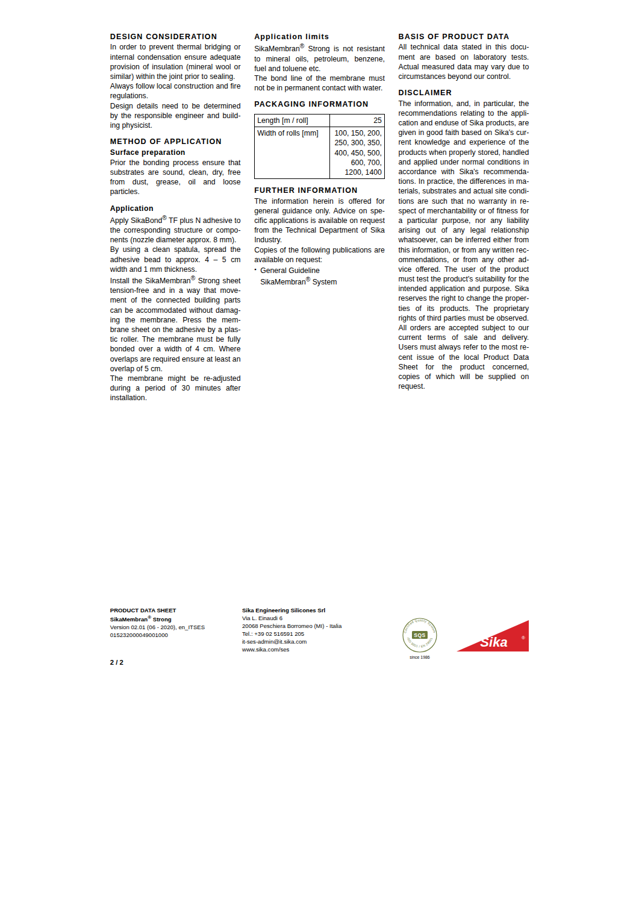DESIGN CONSIDERATION
In order to prevent thermal bridging or internal condensation ensure adequate provision of insulation (mineral wool or similar) within the joint prior to sealing.
Always follow local construction and fire regulations.
Design details need to be determined by the responsible engineer and building physicist.
METHOD OF APPLICATION
Surface preparation
Prior the bonding process ensure that substrates are sound, clean, dry, free from dust, grease, oil and loose particles.
Application
Apply SikaBond® TF plus N adhesive to the corresponding structure or components (nozzle diameter approx. 8 mm).
By using a clean spatula, spread the adhesive bead to approx. 4 – 5 cm width and 1 mm thickness.
Install the SikaMembran® Strong sheet tension-free and in a way that movement of the connected building parts can be accommodated without damaging the membrane. Press the membrane sheet on the adhesive by a plastic roller. The membrane must be fully bonded over a width of 4 cm. Where overlaps are required ensure at least an overlap of 5 cm.
The membrane might be re-adjusted during a period of 30 minutes after installation.
Application limits
SikaMembran® Strong is not resistant to mineral oils, petroleum, benzene, fuel and toluene etc.
The bond line of the membrane must not be in permanent contact with water.
PACKAGING INFORMATION
| Length [m / roll] | 25 |
| Width of rolls [mm] | 100, 150, 200, 250, 300, 350, 400, 450, 500, 600, 700, 1200, 1400 |
FURTHER INFORMATION
The information herein is offered for general guidance only. Advice on specific applications is available on request from the Technical Department of Sika Industry.
Copies of the following publications are available on request:
General GuidelineSikaMembran® System
BASIS OF PRODUCT DATA
All technical data stated in this document are based on laboratory tests. Actual measured data may vary due to circumstances beyond our control.
DISCLAIMER
The information, and, in particular, the recommendations relating to the application and enduse of Sika products, are given in good faith based on Sika's current knowledge and experience of the products when properly stored, handled and applied under normal conditions in accordance with Sika's recommendations. In practice, the differences in materials, substrates and actual site conditions are such that no warranty in respect of merchantability or of fitness for a particular purpose, nor any liability arising out of any legal relationship whatsoever, can be inferred either from this information, or from any written recommendations, or from any other advice offered. The user of the product must test the product's suitability for the intended application and purpose. Sika reserves the right to change the properties of its products. The proprietary rights of third parties must be observed. All orders are accepted subject to our current terms of sale and delivery. Users must always refer to the most recent issue of the local Product Data Sheet for the product concerned, copies of which will be supplied on request.
PRODUCT DATA SHEET
SikaMembran® Strong
Version 02.01 (06 - 2020), en_ITSES
015232000049001000
Sika Engineering Silicones Srl
Via L. Einaudi 6
20068 Peschiera Borromeo (MI) - Italia
Tel.: +39 02 516591 205
it-ses-admin@it.sika.com
www.sika.com/ses
Certified Quality System ISO 9001 / EN 29001 SQS
since 1986
Sika ®
2 / 2